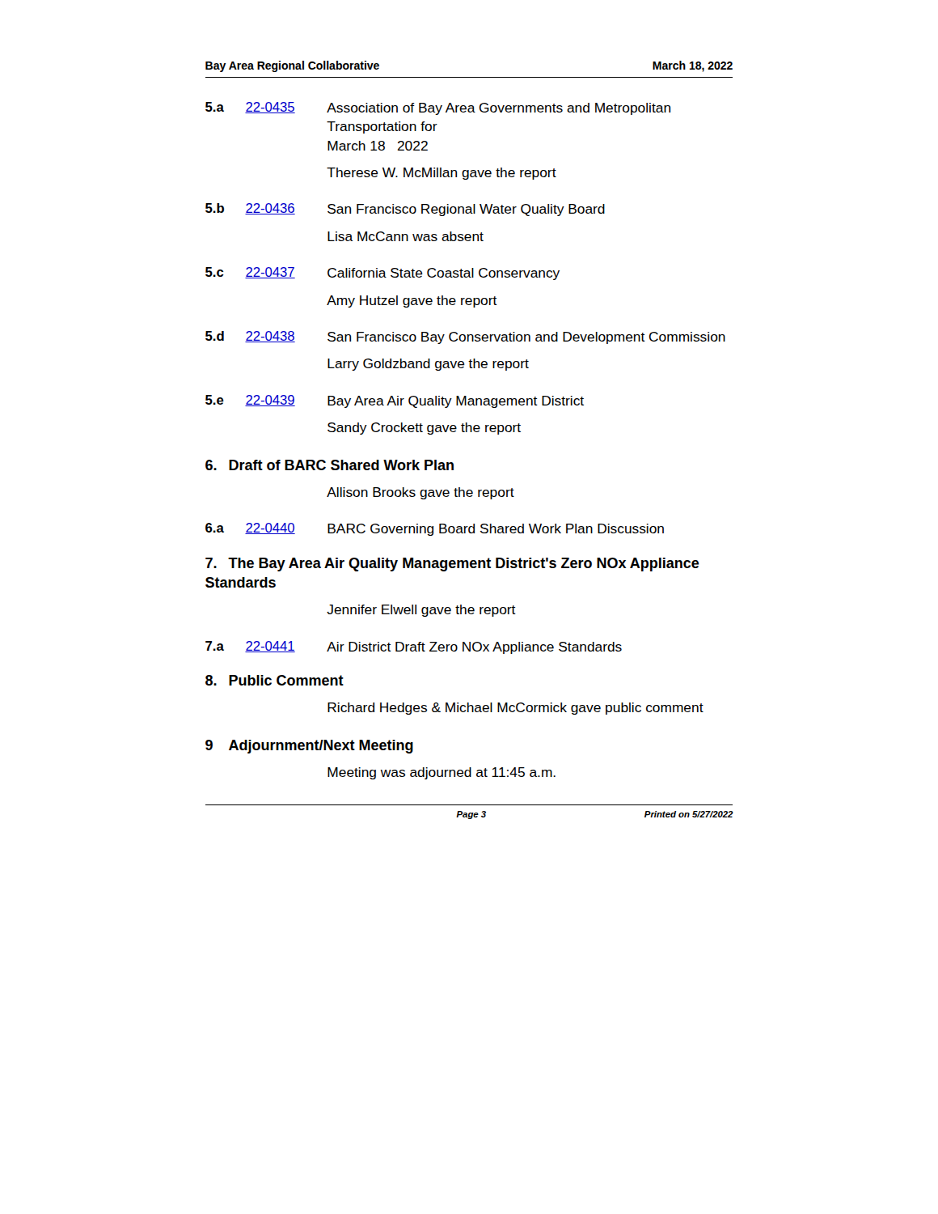Bay Area Regional Collaborative
March 18, 2022
5.a
22-0435
Association of Bay Area Governments and Metropolitan Transportation forMarch 18 2022
Therese W. McMillan gave the report
5.b
22-0436
San Francisco Regional Water Quality Board
Lisa McCann was absent
5.c
22-0437
California State Coastal Conservancy
Amy Hutzel gave the report
5.d
22-0438
San Francisco Bay Conservation and Development Commission
Larry Goldzband gave the report
5.e
22-0439
Bay Area Air Quality Management District
Sandy Crockett gave the report
6. Draft of BARC Shared Work Plan
Allison Brooks gave the report
6.a
22-0440
BARC Governing Board Shared Work Plan Discussion
7. The Bay Area Air Quality Management District's Zero NOx Appliance Standards
Jennifer Elwell gave the report
7.a
22-0441
Air District Draft Zero NOx Appliance Standards
8. Public Comment
Richard Hedges & Michael McCormick gave public comment
9 Adjournment/Next Meeting
Meeting was adjourned at 11:45 a.m.
Page 3
Printed on 5/27/2022